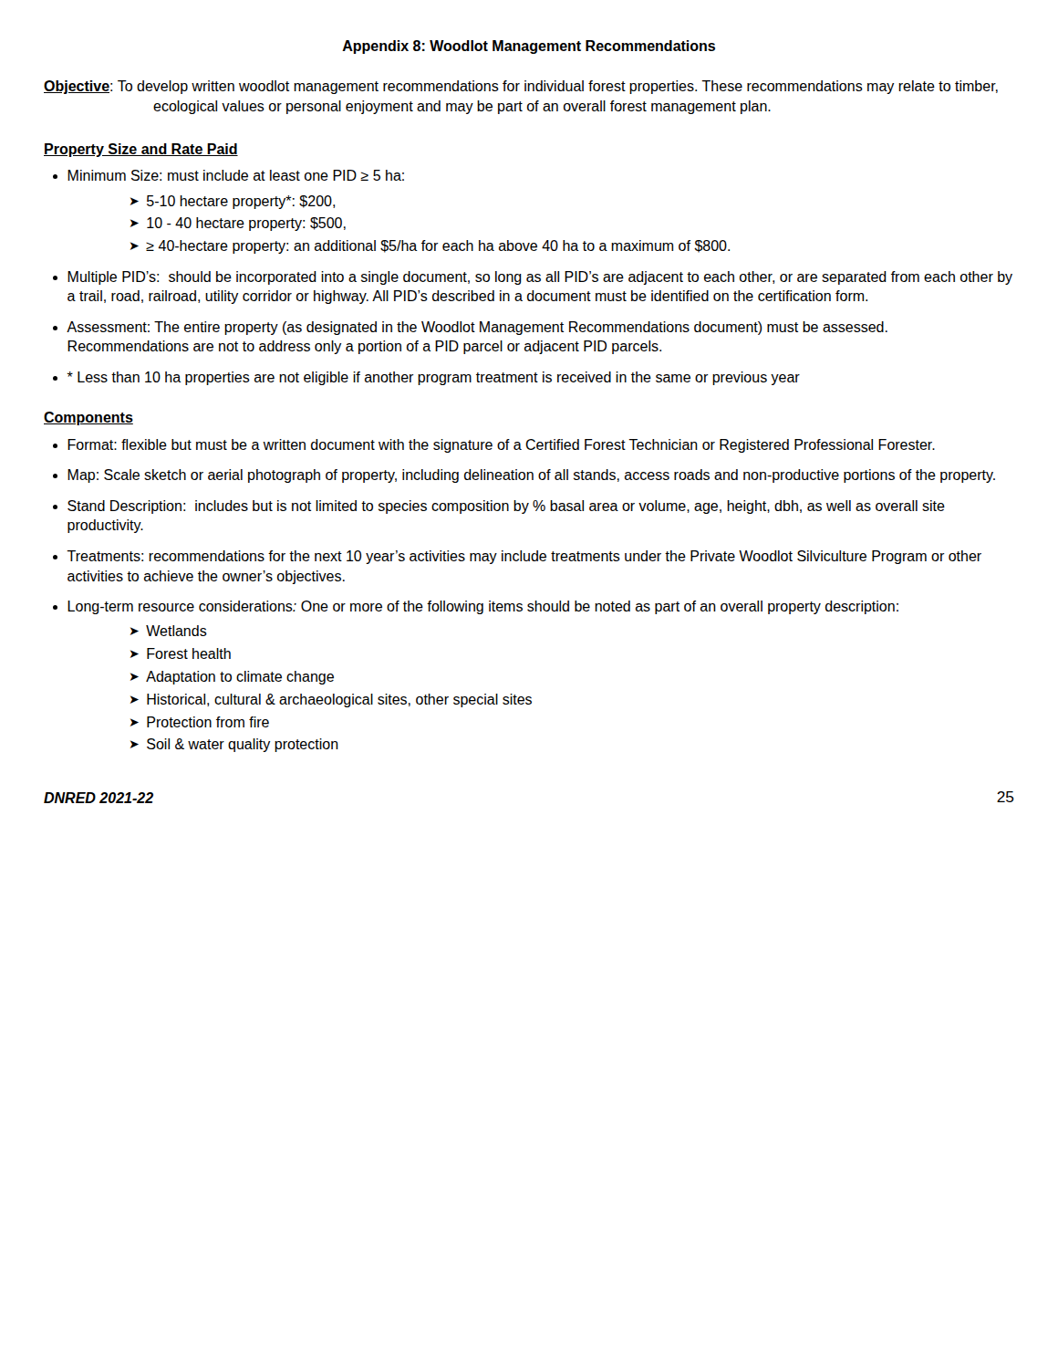Appendix 8: Woodlot Management Recommendations
Objective: To develop written woodlot management recommendations for individual forest properties. These recommendations may relate to timber, ecological values or personal enjoyment and may be part of an overall forest management plan.
Property Size and Rate Paid
Minimum Size: must include at least one PID ≥ 5 ha:
5-10 hectare property*: $200,
10 - 40 hectare property: $500,
≥ 40-hectare property: an additional $5/ha for each ha above 40 ha to a maximum of $800.
Multiple PID’s: should be incorporated into a single document, so long as all PID’s are adjacent to each other, or are separated from each other by a trail, road, railroad, utility corridor or highway. All PID’s described in a document must be identified on the certification form.
Assessment: The entire property (as designated in the Woodlot Management Recommendations document) must be assessed. Recommendations are not to address only a portion of a PID parcel or adjacent PID parcels.
* Less than 10 ha properties are not eligible if another program treatment is received in the same or previous year
Components
Format: flexible but must be a written document with the signature of a Certified Forest Technician or Registered Professional Forester.
Map: Scale sketch or aerial photograph of property, including delineation of all stands, access roads and non-productive portions of the property.
Stand Description: includes but is not limited to species composition by % basal area or volume, age, height, dbh, as well as overall site productivity.
Treatments: recommendations for the next 10 year’s activities may include treatments under the Private Woodlot Silviculture Program or other activities to achieve the owner’s objectives.
Long-term resource considerations: One or more of the following items should be noted as part of an overall property description:
Wetlands
Forest health
Adaptation to climate change
Historical, cultural & archaeological sites, other special sites
Protection from fire
Soil & water quality protection
DNRED 2021-22
25